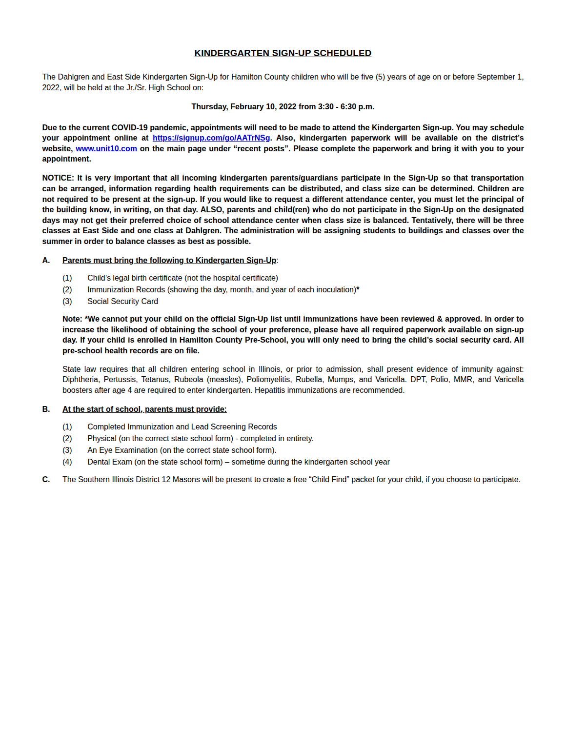KINDERGARTEN SIGN-UP SCHEDULED
The Dahlgren and East Side Kindergarten Sign-Up for Hamilton County children who will be five (5) years of age on or before September 1, 2022, will be held at the Jr./Sr. High School on:
Thursday, February 10, 2022 from 3:30 - 6:30 p.m.
Due to the current COVID-19 pandemic, appointments will need to be made to attend the Kindergarten Sign-up. You may schedule your appointment online at https://signup.com/go/AATrNSg. Also, kindergarten paperwork will be available on the district’s website, www.unit10.com on the main page under “recent posts”. Please complete the paperwork and bring it with you to your appointment.
NOTICE: It is very important that all incoming kindergarten parents/guardians participate in the Sign-Up so that transportation can be arranged, information regarding health requirements can be distributed, and class size can be determined. Children are not required to be present at the sign-up. If you would like to request a different attendance center, you must let the principal of the building know, in writing, on that day. ALSO, parents and child(ren) who do not participate in the Sign-Up on the designated days may not get their preferred choice of school attendance center when class size is balanced. Tentatively, there will be three classes at East Side and one class at Dahlgren. The administration will be assigning students to buildings and classes over the summer in order to balance classes as best as possible.
A.
Parents must bring the following to Kindergarten Sign-Up:
(1) Child’s legal birth certificate (not the hospital certificate)
(2) Immunization Records (showing the day, month, and year of each inoculation)*
(3) Social Security Card
Note: *We cannot put your child on the official Sign-Up list until immunizations have been reviewed & approved. In order to increase the likelihood of obtaining the school of your preference, please have all required paperwork available on sign-up day. If your child is enrolled in Hamilton County Pre-School, you will only need to bring the child’s social security card. All pre-school health records are on file.
State law requires that all children entering school in Illinois, or prior to admission, shall present evidence of immunity against: Diphtheria, Pertussis, Tetanus, Rubeola (measles), Poliomyelitis, Rubella, Mumps, and Varicella. DPT, Polio, MMR, and Varicella boosters after age 4 are required to enter kindergarten. Hepatitis immunizations are recommended.
B.
At the start of school, parents must provide:
(1) Completed Immunization and Lead Screening Records
(2) Physical (on the correct state school form) - completed in entirety.
(3) An Eye Examination (on the correct state school form).
(4) Dental Exam (on the state school form) – sometime during the kindergarten school year
C.
The Southern Illinois District 12 Masons will be present to create a free “Child Find” packet for your child, if you choose to participate.